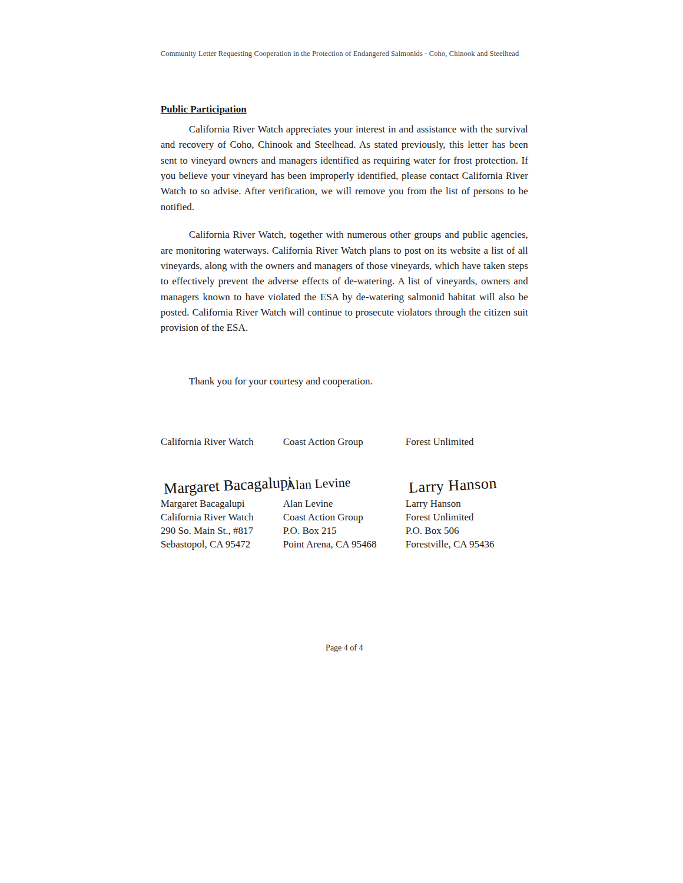Community Letter Requesting Cooperation in the Protection of Endangered Salmonids - Coho, Chinook and Steelhead
Public Participation
California River Watch appreciates your interest in and assistance with the survival and recovery of Coho, Chinook and Steelhead. As stated previously, this letter has been sent to vineyard owners and managers identified as requiring water for frost protection. If you believe your vineyard has been improperly identified, please contact California River Watch to so advise. After verification, we will remove you from the list of persons to be notified.
California River Watch, together with numerous other groups and public agencies, are monitoring waterways. California River Watch plans to post on its website a list of all vineyards, along with the owners and managers of those vineyards, which have taken steps to effectively prevent the adverse effects of de-watering. A list of vineyards, owners and managers known to have violated the ESA by de-watering salmonid habitat will also be posted. California River Watch will continue to prosecute violators through the citizen suit provision of the ESA.
Thank you for your courtesy and cooperation.
California River Watch
Margaret Bacagalupi
Margaret Bacagalupi California River Watch
290 So. Main St., #817
Sebastopol, CA 95472
Coast Action Group
Alan Levine
Alan Levine Coast Action Group
P.O. Box 215
Point Arena, CA 95468
Forest Unlimited
Larry Hanson
Larry Hanson Forest Unlimited
P.O. Box 506
Forestville, CA 95436
Page 4 of 4